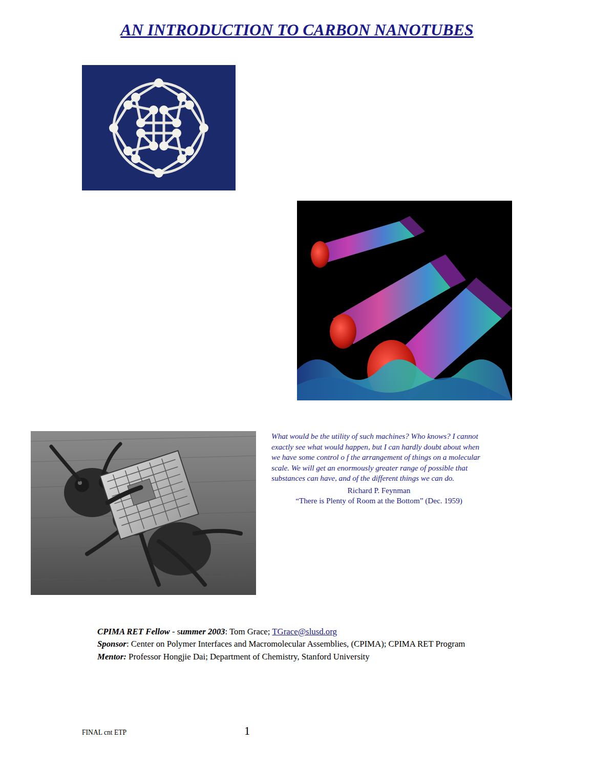AN INTRODUCTION TO CARBON NANOTUBES
What would be the utility of such machines? Who knows? I cannot exactly see what would happen, but I can hardly doubt about when we have some control o f the arrangement of things on a molecular scale. We will get an enormously greater range of possible that substances can have, and of the different things we can do.
Richard P. Feynman
“There is Plenty of Room at the Bottom” (Dec. 1959)
CPIMA RET Fellow - summer 2003: Tom Grace; TGrace@slusd.org
Sponsor: Center on Polymer Interfaces and Macromolecular Assemblies, (CPIMA); CPIMA RET Program
Mentor: Professor Hongjie Dai; Department of Chemistry, Stanford University
FINAL cnt ETP 1